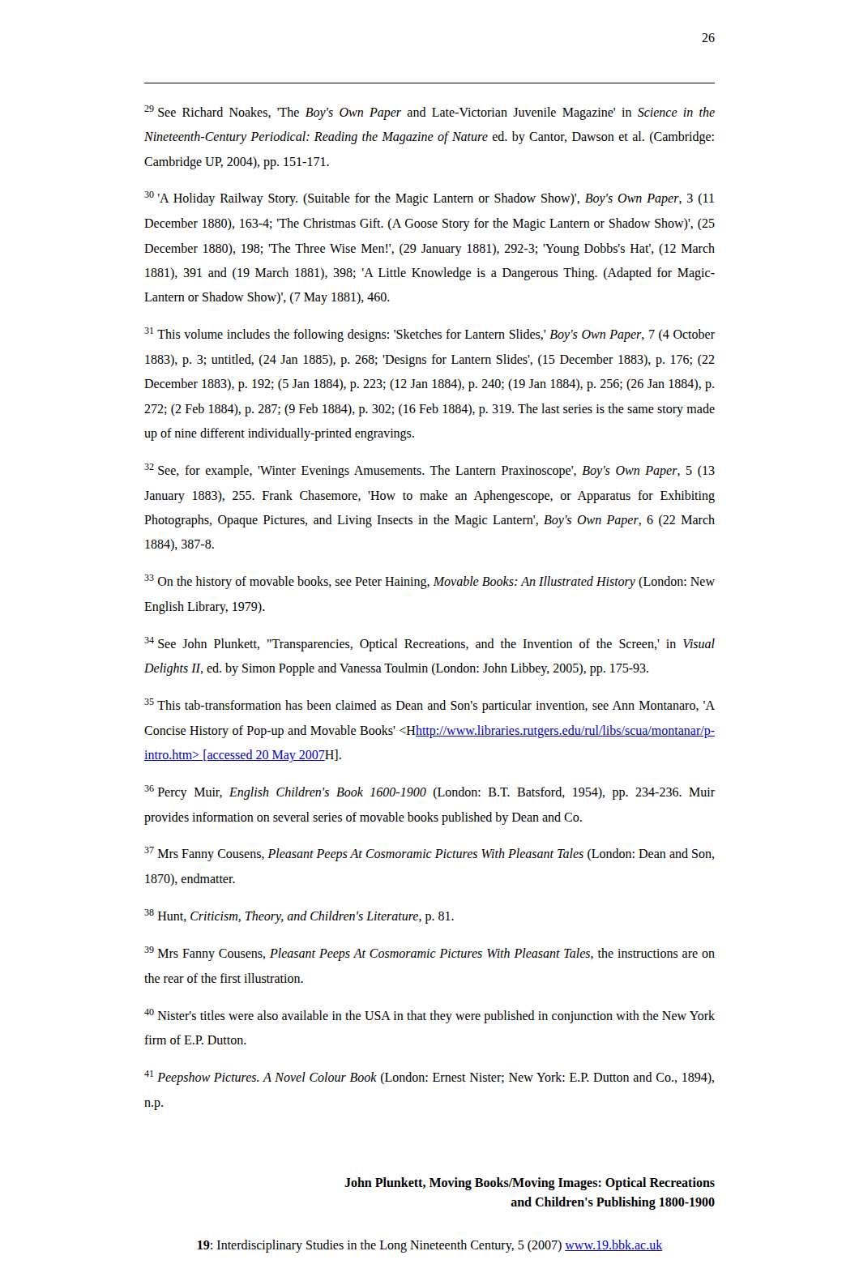26
See Richard Noakes, 'The Boy's Own Paper and Late-Victorian Juvenile Magazine' in Science in the Nineteenth-Century Periodical: Reading the Magazine of Nature ed. by Cantor, Dawson et al. (Cambridge: Cambridge UP, 2004), pp. 151-171.
'A Holiday Railway Story. (Suitable for the Magic Lantern or Shadow Show)', Boy's Own Paper, 3 (11 December 1880), 163-4; 'The Christmas Gift. (A Goose Story for the Magic Lantern or Shadow Show)', (25 December 1880), 198; 'The Three Wise Men!', (29 January 1881), 292-3; 'Young Dobbs's Hat', (12 March 1881), 391 and (19 March 1881), 398; 'A Little Knowledge is a Dangerous Thing. (Adapted for Magic-Lantern or Shadow Show)', (7 May 1881), 460.
This volume includes the following designs: 'Sketches for Lantern Slides,' Boy's Own Paper, 7 (4 October 1883), p. 3; untitled, (24 Jan 1885), p. 268; 'Designs for Lantern Slides', (15 December 1883), p. 176; (22 December 1883), p. 192; (5 Jan 1884), p. 223; (12 Jan 1884), p. 240; (19 Jan 1884), p. 256; (26 Jan 1884), p. 272; (2 Feb 1884), p. 287; (9 Feb 1884), p. 302; (16 Feb 1884), p. 319. The last series is the same story made up of nine different individually-printed engravings.
See, for example, 'Winter Evenings Amusements. The Lantern Praxinoscope', Boy's Own Paper, 5 (13 January 1883), 255. Frank Chasemore, 'How to make an Aphengescope, or Apparatus for Exhibiting Photographs, Opaque Pictures, and Living Insects in the Magic Lantern', Boy's Own Paper, 6 (22 March 1884), 387-8.
On the history of movable books, see Peter Haining, Movable Books: An Illustrated History (London: New English Library, 1979).
See John Plunkett, "Transparencies, Optical Recreations, and the Invention of the Screen,' in Visual Delights II, ed. by Simon Popple and Vanessa Toulmin (London: John Libbey, 2005), pp. 175-93.
This tab-transformation has been claimed as Dean and Son's particular invention, see Ann Montanaro, 'A Concise History of Pop-up and Movable Books' <Hhttp://www.libraries.rutgers.edu/rul/libs/scua/montanar/p-intro.htm> [accessed 20 May 2007 H].
Percy Muir, English Children's Book 1600-1900 (London: B.T. Batsford, 1954), pp. 234-236. Muir provides information on several series of movable books published by Dean and Co.
Mrs Fanny Cousens, Pleasant Peeps At Cosmoramic Pictures With Pleasant Tales (London: Dean and Son, 1870), endmatter.
Hunt, Criticism, Theory, and Children's Literature, p. 81.
Mrs Fanny Cousens, Pleasant Peeps At Cosmoramic Pictures With Pleasant Tales, the instructions are on the rear of the first illustration.
Nister's titles were also available in the USA in that they were published in conjunction with the New York firm of E.P. Dutton.
Peepshow Pictures. A Novel Colour Book (London: Ernest Nister; New York: E.P. Dutton and Co., 1894), n.p.
John Plunkett, Moving Books/Moving Images: Optical Recreations
and Children's Publishing 1800-1900
19: Interdisciplinary Studies in the Long Nineteenth Century, 5 (2007) www.19.bbk.ac.uk